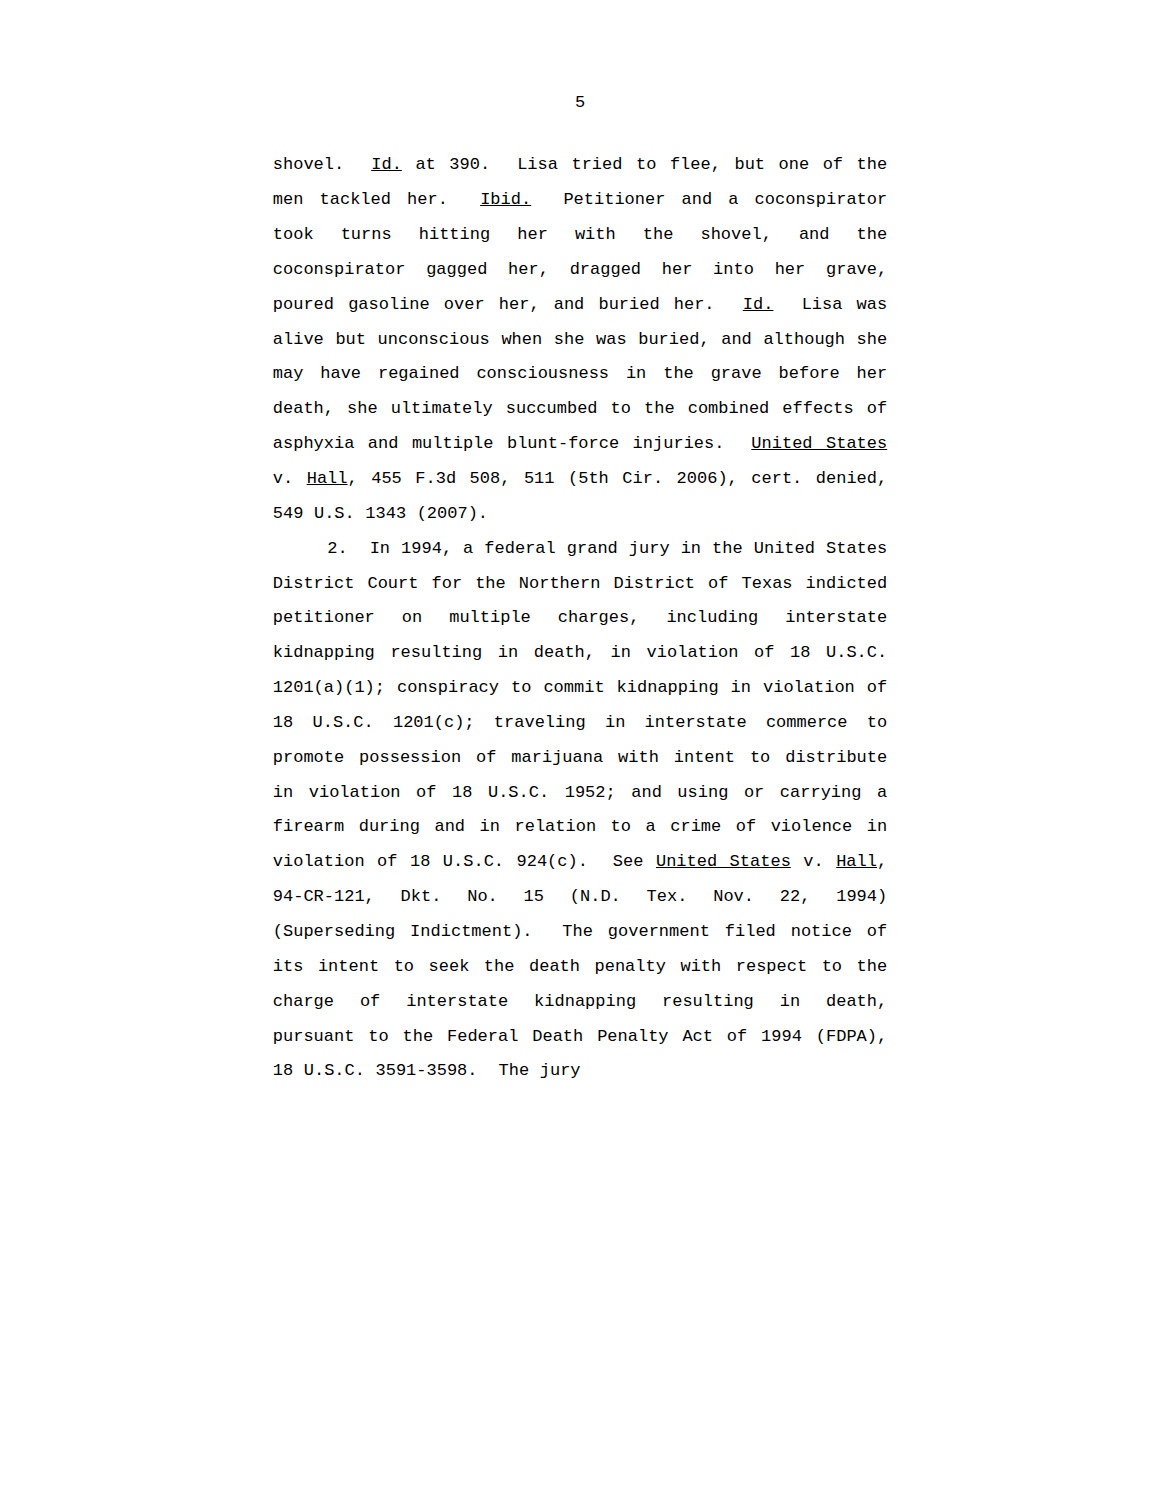5
shovel. Id. at 390. Lisa tried to flee, but one of the men tackled her. Ibid. Petitioner and a coconspirator took turns hitting her with the shovel, and the coconspirator gagged her, dragged her into her grave, poured gasoline over her, and buried her. Id. Lisa was alive but unconscious when she was buried, and although she may have regained consciousness in the grave before her death, she ultimately succumbed to the combined effects of asphyxia and multiple blunt-force injuries. United States v. Hall, 455 F.3d 508, 511 (5th Cir. 2006), cert. denied, 549 U.S. 1343 (2007).
2. In 1994, a federal grand jury in the United States District Court for the Northern District of Texas indicted petitioner on multiple charges, including interstate kidnapping resulting in death, in violation of 18 U.S.C. 1201(a)(1); conspiracy to commit kidnapping in violation of 18 U.S.C. 1201(c); traveling in interstate commerce to promote possession of marijuana with intent to distribute in violation of 18 U.S.C. 1952; and using or carrying a firearm during and in relation to a crime of violence in violation of 18 U.S.C. 924(c). See United States v. Hall, 94-CR-121, Dkt. No. 15 (N.D. Tex. Nov. 22, 1994) (Superseding Indictment). The government filed notice of its intent to seek the death penalty with respect to the charge of interstate kidnapping resulting in death, pursuant to the Federal Death Penalty Act of 1994 (FDPA), 18 U.S.C. 3591-3598. The jury